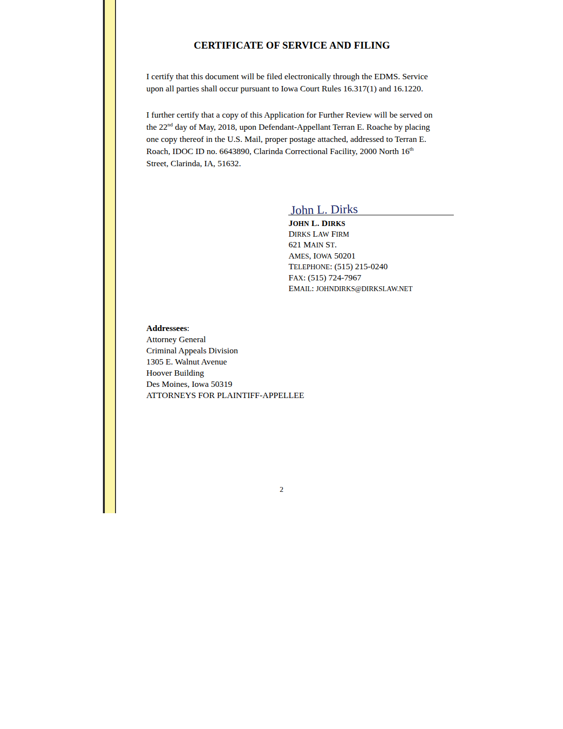CERTIFICATE OF SERVICE AND FILING
I certify that this document will be filed electronically through the EDMS. Service upon all parties shall occur pursuant to Iowa Court Rules 16.317(1) and 16.1220.
I further certify that a copy of this Application for Further Review will be served on the 22nd day of May, 2018, upon Defendant-Appellant Terran E. Roache by placing one copy thereof in the U.S. Mail, proper postage attached, addressed to Terran E. Roach, IDOC ID no. 6643890, Clarinda Correctional Facility, 2000 North 16th Street, Clarinda, IA, 51632.
John L. Dirks
JOHN L. DIRKS
DIRKS LAW FIRM
621 MAIN ST.
AMES, IOWA 50201
TELEPHONE: (515) 215-0240
FAX: (515) 724-7967
EMAIL: JOHNDIRKS@DIRKSLAW.NET
Addressees:
Attorney General
Criminal Appeals Division
1305 E. Walnut Avenue
Hoover Building
Des Moines, Iowa 50319
ATTORNEYS FOR PLAINTIFF-APPELLEE
2